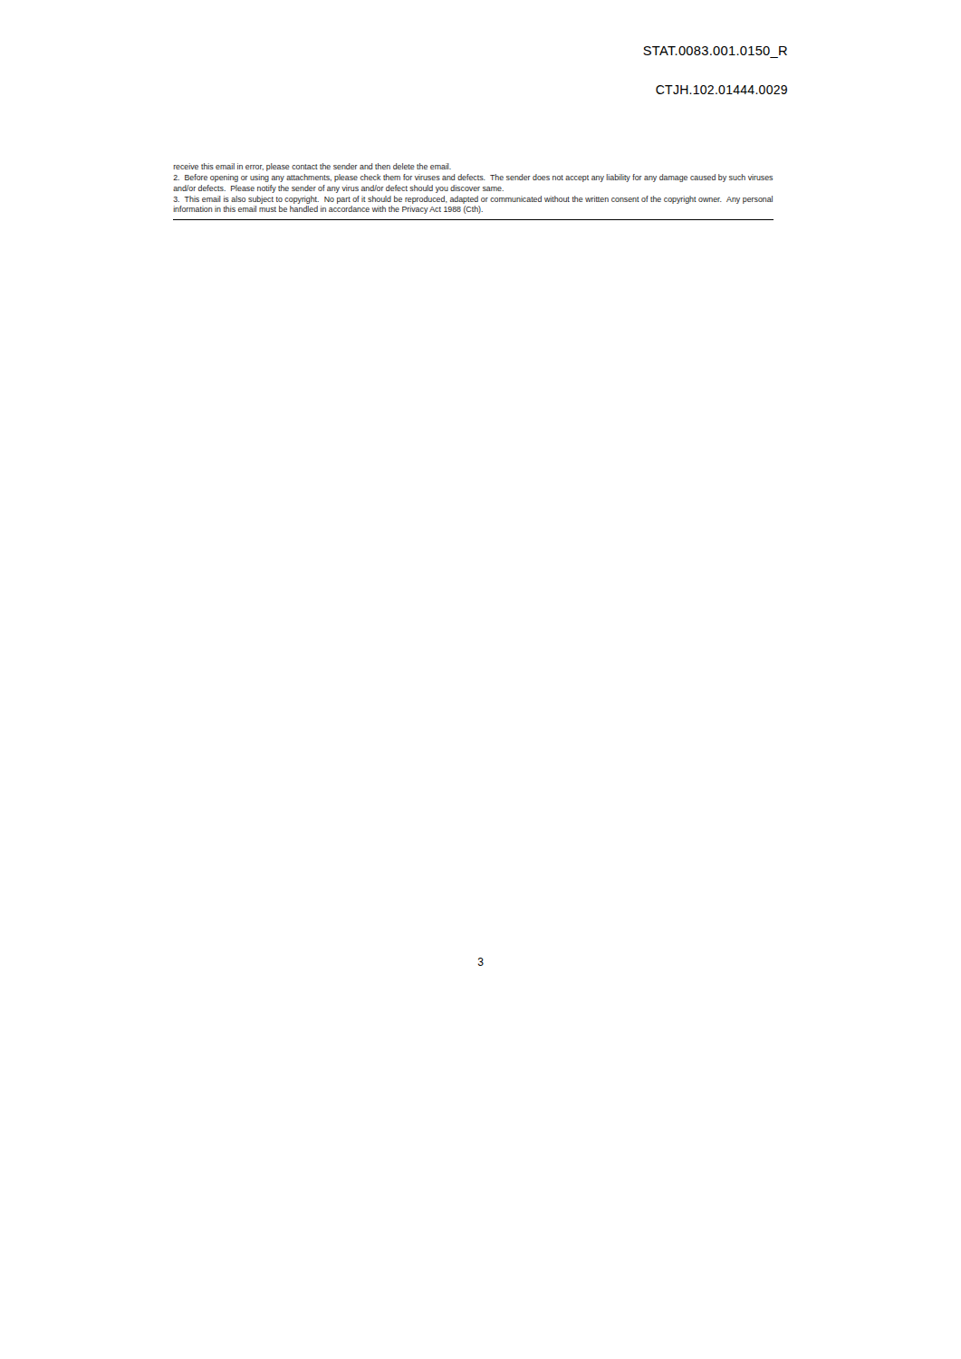STAT.0083.001.0150_R
CTJH.102.01444.0029
receive this email in error, please contact the sender and then delete the email.
2. Before opening or using any attachments, please check them for viruses and defects. The sender does not accept any liability for any damage caused by such viruses and/or defects. Please notify the sender of any virus and/or defect should you discover same.
3. This email is also subject to copyright. No part of it should be reproduced, adapted or communicated without the written consent of the copyright owner. Any personal information in this email must be handled in accordance with the Privacy Act 1988 (Cth).
3